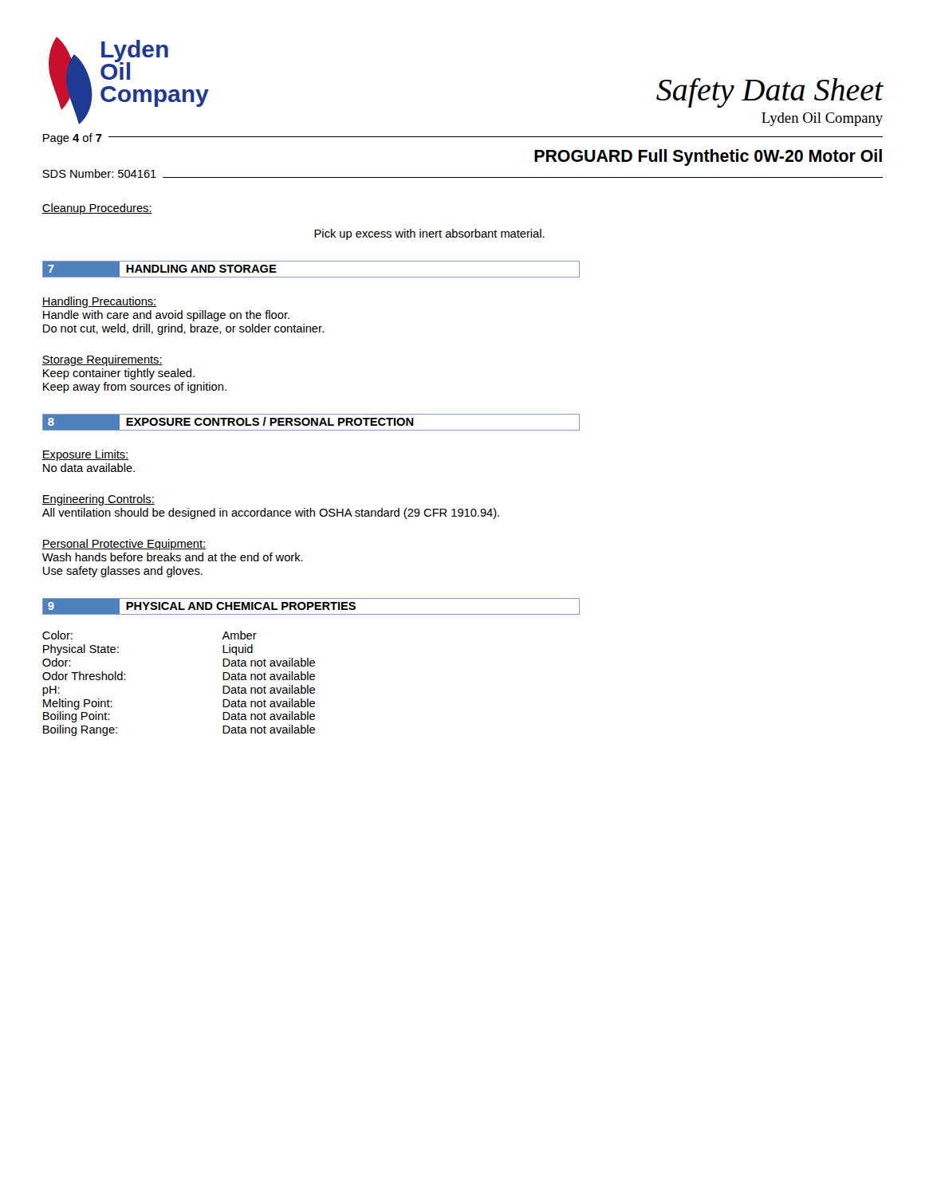Lyden Oil Company
Safety Data Sheet
Lyden Oil Company
Page 4 of 7
PROGUARD Full Synthetic 0W-20 Motor Oil
SDS Number: 504161
Cleanup Procedures:
Pick up excess with inert absorbant material.
7
HANDLING AND STORAGE
Handling Precautions:
Handle with care and avoid spillage on the floor.
Do not cut, weld, drill, grind, braze, or solder container.
Storage Requirements:
Keep container tightly sealed.
Keep away from sources of ignition.
8
EXPOSURE CONTROLS / PERSONAL PROTECTION
Exposure Limits:
No data available.
Engineering Controls:
All ventilation should be designed in accordance with OSHA standard (29 CFR 1910.94).
Personal Protective Equipment:
Wash hands before breaks and at the end of work.
Use safety glasses and gloves.
9
PHYSICAL AND CHEMICAL PROPERTIES
| Color: | Amber |
| Physical State: | Liquid |
| Odor: | Data not available |
| Odor Threshold: | Data not available |
| pH: | Data not available |
| Melting Point: | Data not available |
| Boiling Point: | Data not available |
| Boiling Range: | Data not available |